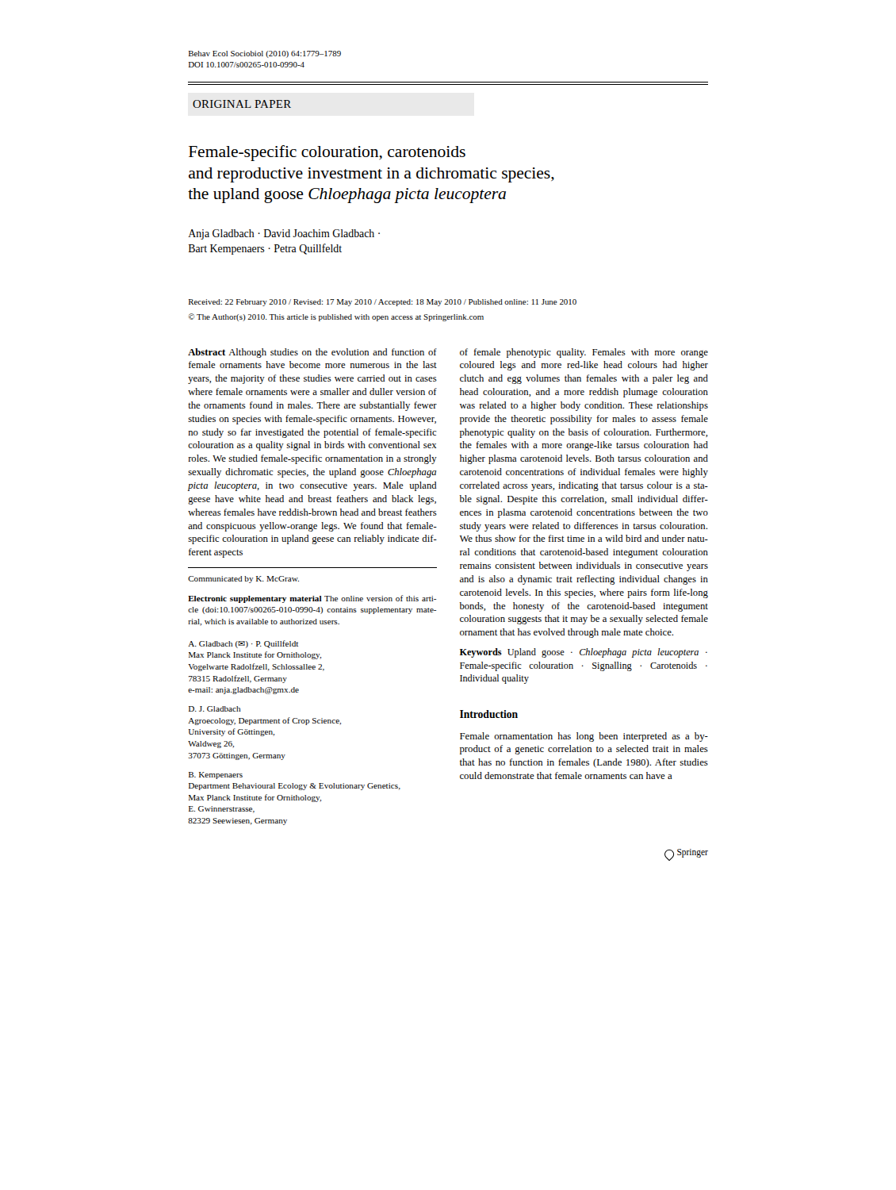Behav Ecol Sociobiol (2010) 64:1779–1789
DOI 10.1007/s00265-010-0990-4
ORIGINAL PAPER
Female-specific colouration, carotenoids
and reproductive investment in a dichromatic species,
the upland goose Chloephaga picta leucoptera
Anja Gladbach · David Joachim Gladbach ·
Bart Kempenaers · Petra Quillfeldt
Received: 22 February 2010 / Revised: 17 May 2010 / Accepted: 18 May 2010 / Published online: 11 June 2010
© The Author(s) 2010. This article is published with open access at Springerlink.com
Abstract Although studies on the evolution and function of female ornaments have become more numerous in the last years, the majority of these studies were carried out in cases where female ornaments were a smaller and duller version of the ornaments found in males. There are substantially fewer studies on species with female-specific ornaments. However, no study so far investigated the potential of female-specific colouration as a quality signal in birds with conventional sex roles. We studied female-specific ornamentation in a strongly sexually dichromatic species, the upland goose Chloephaga picta leucoptera, in two consecutive years. Male upland geese have white head and breast feathers and black legs, whereas females have reddish-brown head and breast feathers and conspicuous yellow-orange legs. We found that female-specific colouration in upland geese can reliably indicate different aspects
Communicated by K. McGraw.
Electronic supplementary material The online version of this article (doi:10.1007/s00265-010-0990-4) contains supplementary material, which is available to authorized users.
A. Gladbach (✉) · P. Quillfeldt
Max Planck Institute for Ornithology,
Vogelwarte Radolfzell, Schlossallee 2,
78315 Radolfzell, Germany
e-mail: anja.gladbach@gmx.de
D. J. Gladbach
Agroecology, Department of Crop Science,
University of Göttingen,
Waldweg 26,
37073 Göttingen, Germany
B. Kempenaers
Department Behavioural Ecology & Evolutionary Genetics,
Max Planck Institute for Ornithology,
E. Gwinnerstrasse,
82329 Seewiesen, Germany
of female phenotypic quality. Females with more orange coloured legs and more red-like head colours had higher clutch and egg volumes than females with a paler leg and head colouration, and a more reddish plumage colouration was related to a higher body condition. These relationships provide the theoretic possibility for males to assess female phenotypic quality on the basis of colouration. Furthermore, the females with a more orange-like tarsus colouration had higher plasma carotenoid levels. Both tarsus colouration and carotenoid concentrations of individual females were highly correlated across years, indicating that tarsus colour is a stable signal. Despite this correlation, small individual differences in plasma carotenoid concentrations between the two study years were related to differences in tarsus colouration. We thus show for the first time in a wild bird and under natural conditions that carotenoid-based integument colouration remains consistent between individuals in consecutive years and is also a dynamic trait reflecting individual changes in carotenoid levels. In this species, where pairs form life-long bonds, the honesty of the carotenoid-based integument colouration suggests that it may be a sexually selected female ornament that has evolved through male mate choice.
Keywords Upland goose · Chloephaga picta leucoptera · Female-specific colouration · Signalling · Carotenoids · Individual quality
Introduction
Female ornamentation has long been interpreted as a by-product of a genetic correlation to a selected trait in males that has no function in females (Lande 1980). After studies could demonstrate that female ornaments can have a
Springer